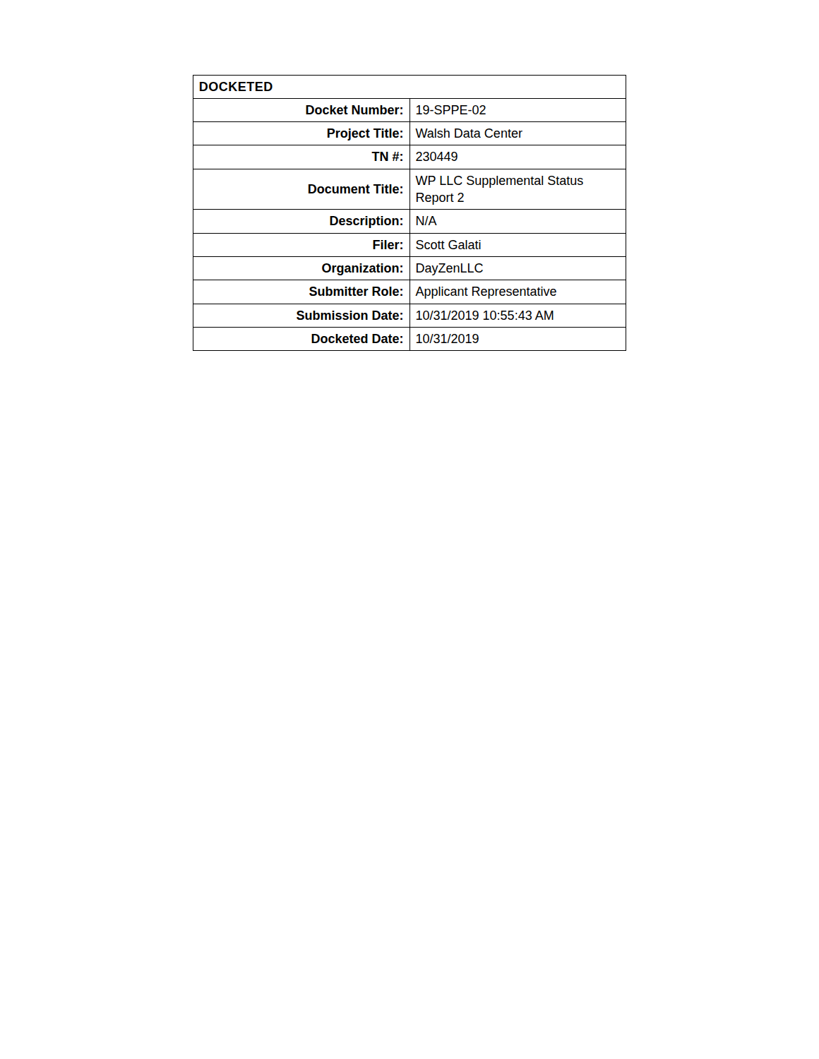| DOCKETED |
| Docket Number: | 19-SPPE-02 |
| Project Title: | Walsh Data Center |
| TN #: | 230449 |
| Document Title: | WP LLC Supplemental Status Report 2 |
| Description: | N/A |
| Filer: | Scott Galati |
| Organization: | DayZenLLC |
| Submitter Role: | Applicant Representative |
| Submission Date: | 10/31/2019 10:55:43 AM |
| Docketed Date: | 10/31/2019 |